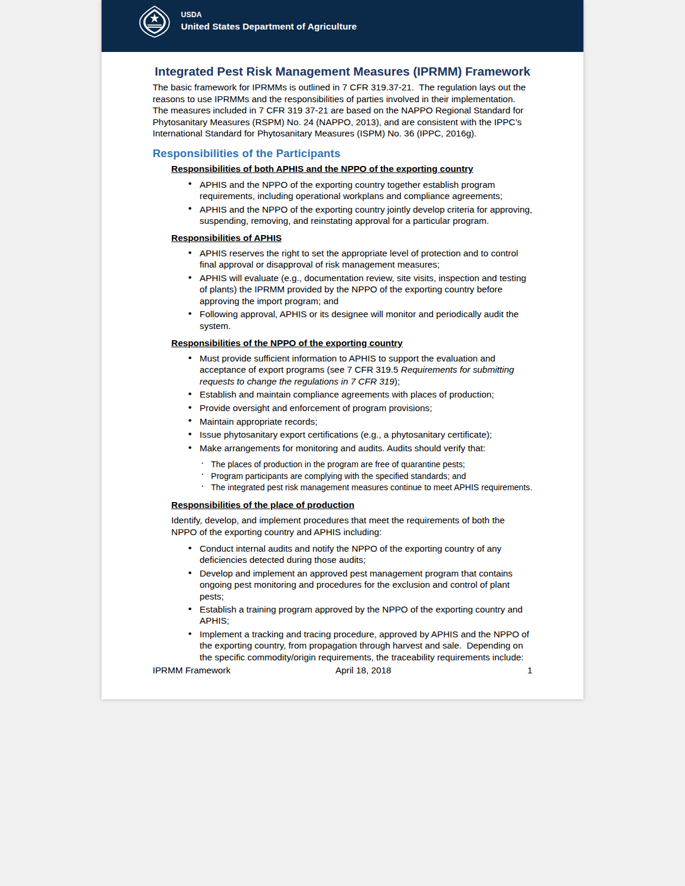USDA
United States Department of Agriculture
Integrated Pest Risk Management Measures (IPRMM) Framework
The basic framework for IPRMMs is outlined in 7 CFR 319.37-21. The regulation lays out the reasons to use IPRMMs and the responsibilities of parties involved in their implementation. The measures included in 7 CFR 319 37-21 are based on the NAPPO Regional Standard for Phytosanitary Measures (RSPM) No. 24 (NAPPO, 2013), and are consistent with the IPPC’s International Standard for Phytosanitary Measures (ISPM) No. 36 (IPPC, 2016g).
Responsibilities of the Participants
Responsibilities of both APHIS and the NPPO of the exporting country
APHIS and the NPPO of the exporting country together establish program requirements, including operational workplans and compliance agreements;
APHIS and the NPPO of the exporting country jointly develop criteria for approving, suspending, removing, and reinstating approval for a particular program.
Responsibilities of APHIS
APHIS reserves the right to set the appropriate level of protection and to control final approval or disapproval of risk management measures;
APHIS will evaluate (e.g., documentation review, site visits, inspection and testing of plants) the IPRMM provided by the NPPO of the exporting country before approving the import program; and
Following approval, APHIS or its designee will monitor and periodically audit the system.
Responsibilities of the NPPO of the exporting country
Must provide sufficient information to APHIS to support the evaluation and acceptance of export programs (see 7 CFR 319.5 Requirements for submitting requests to change the regulations in 7 CFR 319);
Establish and maintain compliance agreements with places of production;
Provide oversight and enforcement of program provisions;
Maintain appropriate records;
Issue phytosanitary export certifications (e.g., a phytosanitary certificate);
Make arrangements for monitoring and audits. Audits should verify that:
The places of production in the program are free of quarantine pests;
Program participants are complying with the specified standards; and
The integrated pest risk management measures continue to meet APHIS requirements.
Responsibilities of the place of production
Identify, develop, and implement procedures that meet the requirements of both the NPPO of the exporting country and APHIS including:
Conduct internal audits and notify the NPPO of the exporting country of any deficiencies detected during those audits;
Develop and implement an approved pest management program that contains ongoing pest monitoring and procedures for the exclusion and control of plant pests;
Establish a training program approved by the NPPO of the exporting country and APHIS;
Implement a tracking and tracing procedure, approved by APHIS and the NPPO of the exporting country, from propagation through harvest and sale. Depending on the specific commodity/origin requirements, the traceability requirements include:
IPRMM Framework
April 18, 2018
1